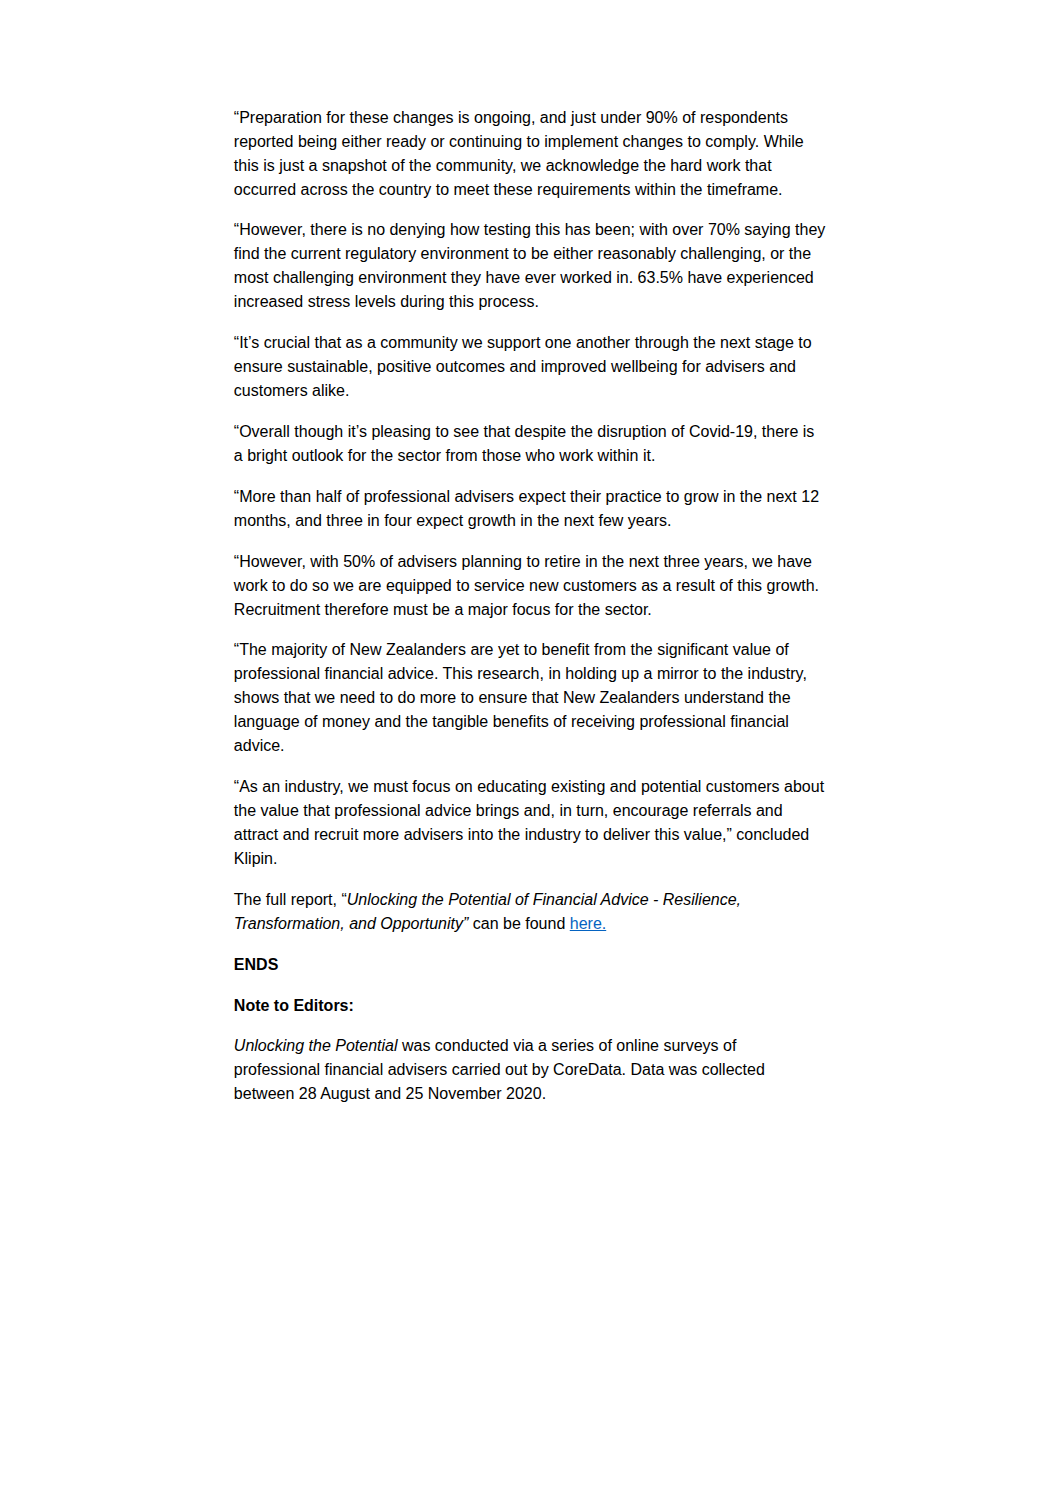“Preparation for these changes is ongoing, and just under 90% of respondents reported being either ready or continuing to implement changes to comply. While this is just a snapshot of the community, we acknowledge the hard work that occurred across the country to meet these requirements within the timeframe.
“However, there is no denying how testing this has been; with over 70% saying they find the current regulatory environment to be either reasonably challenging, or the most challenging environment they have ever worked in. 63.5% have experienced increased stress levels during this process.
“It’s crucial that as a community we support one another through the next stage to ensure sustainable, positive outcomes and improved wellbeing for advisers and customers alike.
“Overall though it’s pleasing to see that despite the disruption of Covid-19, there is a bright outlook for the sector from those who work within it.
“More than half of professional advisers expect their practice to grow in the next 12 months, and three in four expect growth in the next few years.
“However, with 50% of advisers planning to retire in the next three years, we have work to do so we are equipped to service new customers as a result of this growth. Recruitment therefore must be a major focus for the sector.
“The majority of New Zealanders are yet to benefit from the significant value of professional financial advice. This research, in holding up a mirror to the industry, shows that we need to do more to ensure that New Zealanders understand the language of money and the tangible benefits of receiving professional financial advice.
“As an industry, we must focus on educating existing and potential customers about the value that professional advice brings and, in turn, encourage referrals and attract and recruit more advisers into the industry to deliver this value,” concluded Klipin.
The full report, “Unlocking the Potential of Financial Advice - Resilience, Transformation, and Opportunity” can be found here.
ENDS
Note to Editors:
Unlocking the Potential was conducted via a series of online surveys of professional financial advisers carried out by CoreData. Data was collected between 28 August and 25 November 2020.